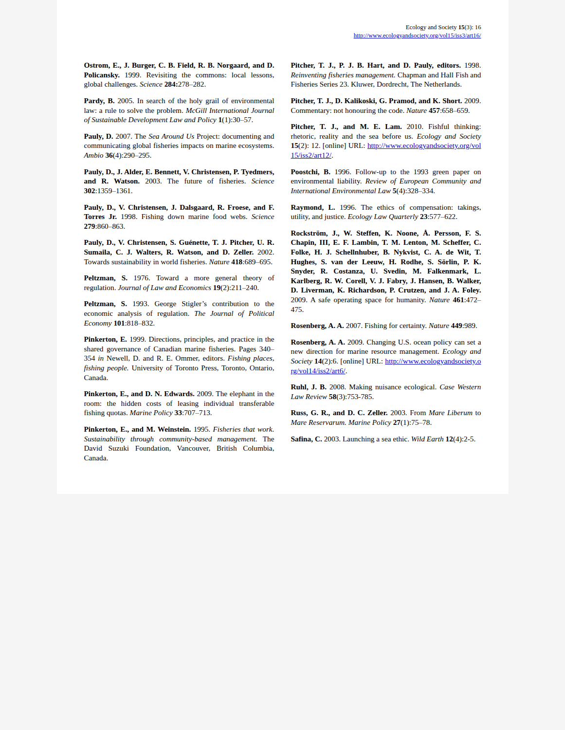Ecology and Society 15(3): 16
http://www.ecologyandsociety.org/vol15/iss3/art16/
Ostrom, E., J. Burger, C. B. Field, R. B. Norgaard, and D. Policansky. 1999. Revisiting the commons: local lessons, global challenges. Science 284: 278–282.
Pardy, B. 2005. In search of the holy grail of environmental law: a rule to solve the problem. McGill International Journal of Sustainable Development Law and Policy 1(1):30–57.
Pauly, D. 2007. The Sea Around Us Project: documenting and communicating global fisheries impacts on marine ecosystems. Ambio 36(4):290–295.
Pauly, D., J. Alder, E. Bennett, V. Christensen, P. Tyedmers, and R. Watson. 2003. The future of fisheries. Science 302:1359–1361.
Pauly, D., V. Christensen, J. Dalsgaard, R. Froese, and F. Torres Jr. 1998. Fishing down marine food webs. Science 279:860–863.
Pauly, D., V. Christensen, S. Guénette, T. J. Pitcher, U. R. Sumaila, C. J. Walters, R. Watson, and D. Zeller. 2002. Towards sustainability in world fisheries. Nature 418:689–695.
Peltzman, S. 1976. Toward a more general theory of regulation. Journal of Law and Economics 19(2):211–240.
Peltzman, S. 1993. George Stigler’s contribution to the economic analysis of regulation. The Journal of Political Economy 101:818–832.
Pinkerton, E. 1999. Directions, principles, and practice in the shared governance of Canadian marine fisheries. Pages 340–354 in Newell, D. and R. E. Ommer, editors. Fishing places, fishing people. University of Toronto Press, Toronto, Ontario, Canada.
Pinkerton, E., and D. N. Edwards. 2009. The elephant in the room: the hidden costs of leasing individual transferable fishing quotas. Marine Policy 33:707–713.
Pinkerton, E., and M. Weinstein. 1995. Fisheries that work. Sustainability through community-based management. The David Suzuki Foundation, Vancouver, British Columbia, Canada.
Pitcher, T. J., P. J. B. Hart, and D. Pauly, editors. 1998. Reinventing fisheries management. Chapman and Hall Fish and Fisheries Series 23. Kluwer, Dordrecht, The Netherlands.
Pitcher, T. J., D. Kalikoski, G. Pramod, and K. Short. 2009. Commentary: not honouring the code. Nature 457:658–659.
Pitcher, T. J., and M. E. Lam. 2010. Fishful thinking: rhetoric, reality and the sea before us. Ecology and Society 15(2): 12. [online] URL: http://www.ecologyandsociety.org/vol15/iss2/art12/.
Poostchi, B. 1996. Follow-up to the 1993 green paper on environmental liability. Review of European Community and International Environmental Law 5(4):328–334.
Raymond, L. 1996. The ethics of compensation: takings, utility, and justice. Ecology Law Quarterly 23:577–622.
Rockström, J., W. Steffen, K. Noone, Å. Persson, F. S. Chapin, III, E. F. Lambin, T. M. Lenton, M. Scheffer, C. Folke, H. J. Schellnhuber, B. Nykvist, C. A. de Wit, T. Hughes, S. van der Leeuw, H. Rodhe, S. Sörlin, P. K. Snyder, R. Costanza, U. Svedin, M. Falkenmark, L. Karlberg, R. W. Corell, V. J. Fabry, J. Hansen, B. Walker, D. Liverman, K. Richardson, P. Crutzen, and J. A. Foley. 2009. A safe operating space for humanity. Nature 461:472–475.
Rosenberg, A. A. 2007. Fishing for certainty. Nature 449:989.
Rosenberg, A. A. 2009. Changing U.S. ocean policy can set a new direction for marine resource management. Ecology and Society 14(2):6. [online] URL: http://www.ecologyandsociety.org/vol14/iss2/art6/.
Ruhl, J. B. 2008. Making nuisance ecological. Case Western Law Review 58(3):753-785.
Russ, G. R., and D. C. Zeller. 2003. From Mare Liberum to Mare Reservarum. Marine Policy 27(1):75–78.
Safina, C. 2003. Launching a sea ethic. Wild Earth 12(4):2-5.